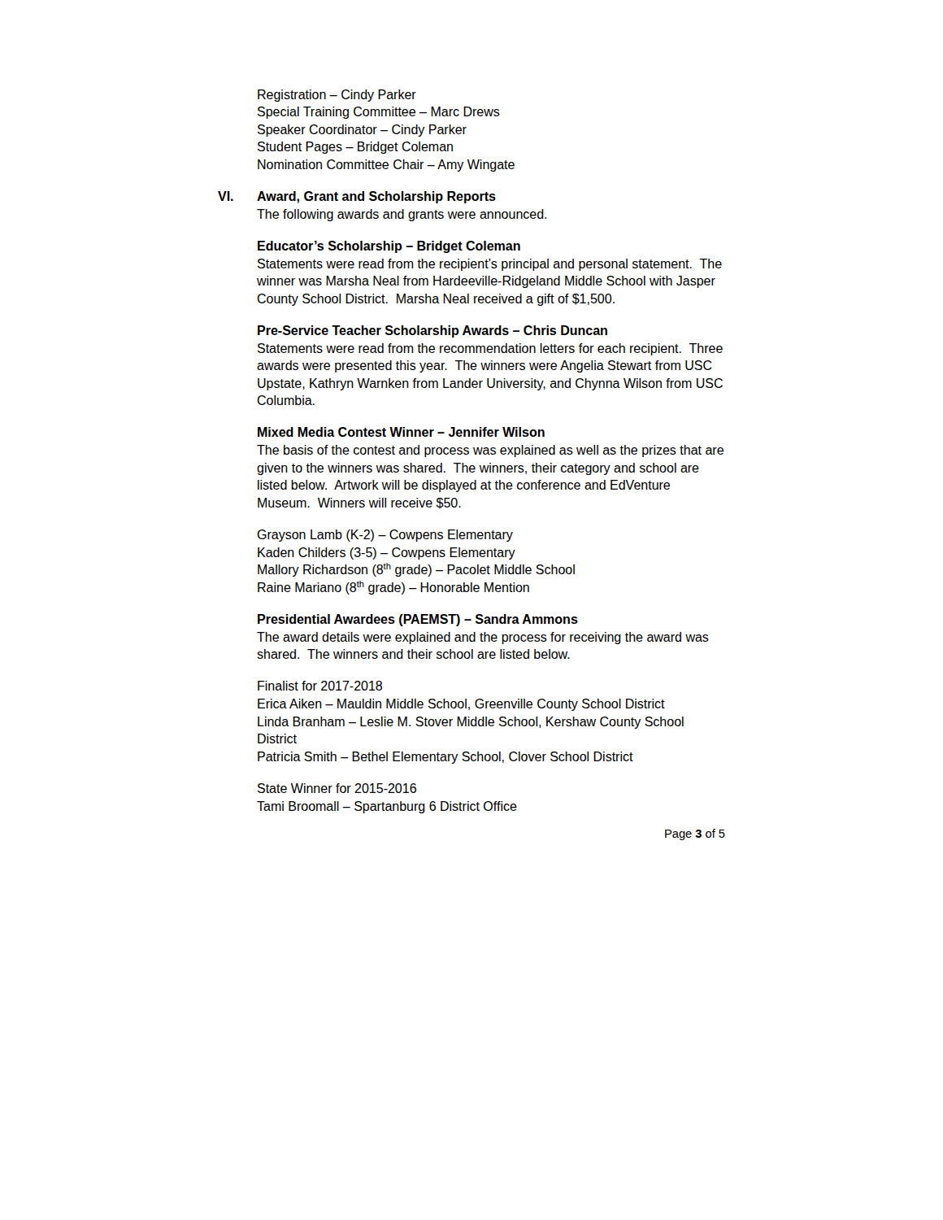Registration – Cindy Parker
Special Training Committee – Marc Drews
Speaker Coordinator – Cindy Parker
Student Pages – Bridget Coleman
Nomination Committee Chair – Amy Wingate
VI.
Award, Grant and Scholarship Reports
The following awards and grants were announced.
Educator’s Scholarship – Bridget Coleman
Statements were read from the recipient’s principal and personal statement. The winner was Marsha Neal from Hardeeville-Ridgeland Middle School with Jasper County School District. Marsha Neal received a gift of $1,500.
Pre-Service Teacher Scholarship Awards – Chris Duncan
Statements were read from the recommendation letters for each recipient. Three awards were presented this year. The winners were Angelia Stewart from USC Upstate, Kathryn Warnken from Lander University, and Chynna Wilson from USC Columbia.
Mixed Media Contest Winner – Jennifer Wilson
The basis of the contest and process was explained as well as the prizes that are given to the winners was shared. The winners, their category and school are listed below. Artwork will be displayed at the conference and EdVenture Museum. Winners will receive $50.
Grayson Lamb (K-2) – Cowpens Elementary
Kaden Childers (3-5) – Cowpens Elementary
Mallory Richardson (8th grade) – Pacolet Middle School
Raine Mariano (8th grade) – Honorable Mention
Presidential Awardees (PAEMST) – Sandra Ammons
The award details were explained and the process for receiving the award was shared. The winners and their school are listed below.
Finalist for 2017-2018
Erica Aiken – Mauldin Middle School, Greenville County School District
Linda Branham – Leslie M. Stover Middle School, Kershaw County School District
Patricia Smith – Bethel Elementary School, Clover School District
State Winner for 2015-2016
Tami Broomall – Spartanburg 6 District Office
Page 3 of 5